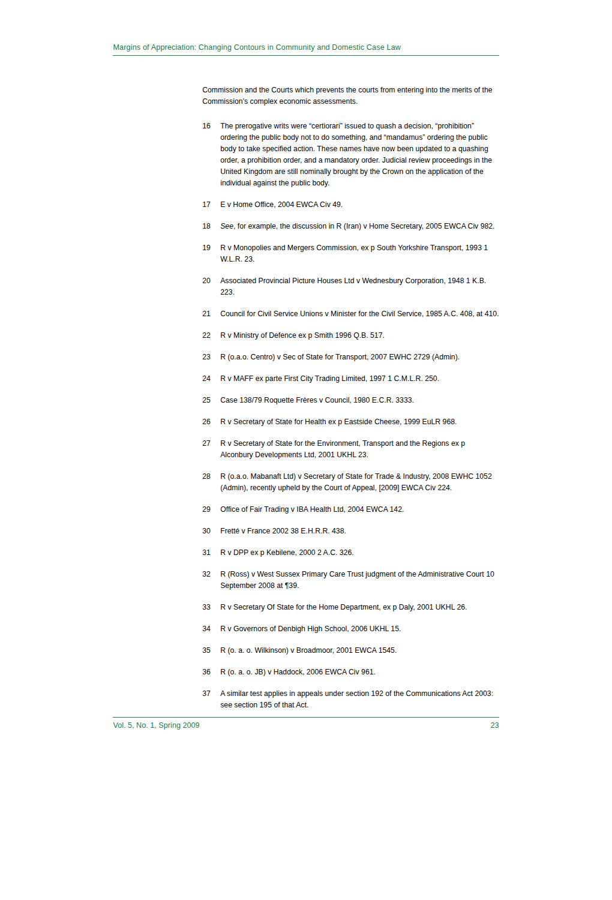Margins of Appreciation: Changing Contours in Community and Domestic Case Law
Commission and the Courts which prevents the courts from entering into the merits of the Commission’s complex economic assessments.
16 The prerogative writs were “certiorari” issued to quash a decision, “prohibition” ordering the public body not to do something, and “mandamus” ordering the public body to take specified action. These names have now been updated to a quashing order, a prohibition order, and a mandatory order. Judicial review proceedings in the United Kingdom are still nominally brought by the Crown on the application of the individual against the public body.
17 E v Home Office, 2004 EWCA Civ 49.
18 See, for example, the discussion in R (Iran) v Home Secretary, 2005 EWCA Civ 982.
19 R v Monopolies and Mergers Commission, ex p South Yorkshire Transport, 1993 1 W.L.R. 23.
20 Associated Provincial Picture Houses Ltd v Wednesbury Corporation, 1948 1 K.B. 223.
21 Council for Civil Service Unions v Minister for the Civil Service, 1985 A.C. 408, at 410.
22 R v Ministry of Defence ex p Smith 1996 Q.B. 517.
23 R (o.a.o. Centro) v Sec of State for Transport, 2007 EWHC 2729 (Admin).
24 R v MAFF ex parte First City Trading Limited, 1997 1 C.M.L.R. 250.
25 Case 138/79 Roquette Frères v Council, 1980 E.C.R. 3333.
26 R v Secretary of State for Health ex p Eastside Cheese, 1999 EuLR 968.
27 R v Secretary of State for the Environment, Transport and the Regions ex p Alconbury Developments Ltd, 2001 UKHL 23.
28 R (o.a.o. Mabanaft Ltd) v Secretary of State for Trade & Industry, 2008 EWHC 1052 (Admin), recently upheld by the Court of Appeal, [2009] EWCA Civ 224.
29 Office of Fair Trading v IBA Health Ltd, 2004 EWCA 142.
30 Fretté v France 2002 38 E.H.R.R. 438.
31 R v DPP ex p Kebilene, 2000 2 A.C. 326.
32 R (Ross) v West Sussex Primary Care Trust judgment of the Administrative Court 10 September 2008 at ¶39.
33 R v Secretary Of State for the Home Department, ex p Daly, 2001 UKHL 26.
34 R v Governors of Denbigh High School, 2006 UKHL 15.
35 R (o. a. o. Wilkinson) v Broadmoor, 2001 EWCA 1545.
36 R (o. a. o. JB) v Haddock, 2006 EWCA Civ 961.
37 A similar test applies in appeals under section 192 of the Communications Act 2003: see section 195 of that Act.
Vol. 5, No. 1, Spring 2009 23